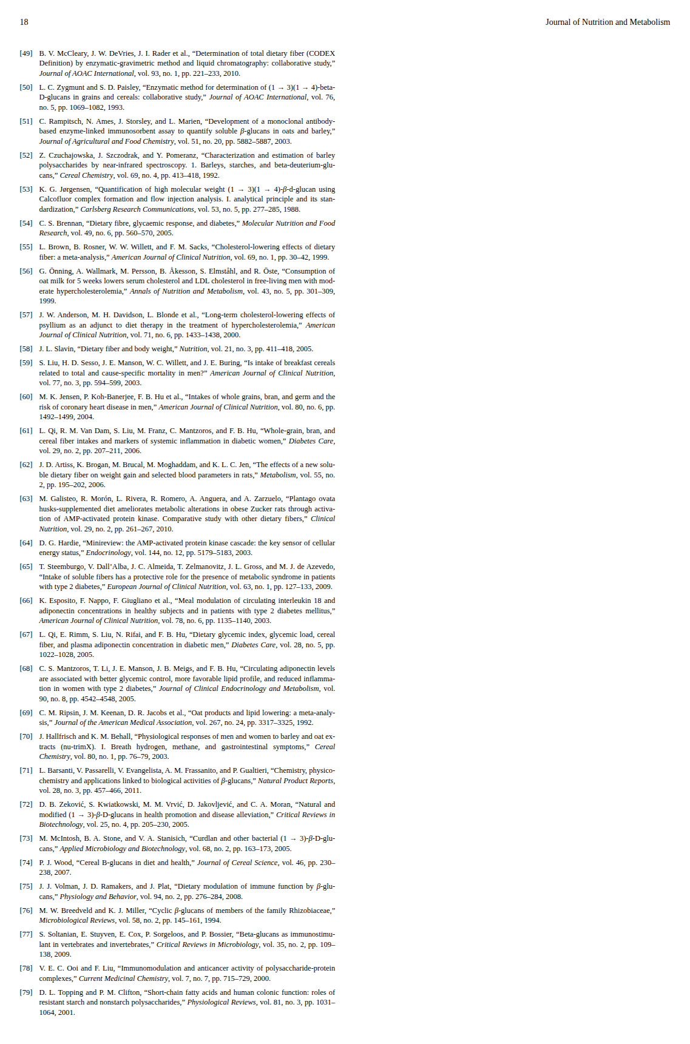18
Journal of Nutrition and Metabolism
[49] B. V. McCleary, J. W. DeVries, J. I. Rader et al., “Determination of total dietary fiber (CODEX Definition) by enzymatic-gravimetric method and liquid chromatography: collaborative study,” Journal of AOAC International, vol. 93, no. 1, pp. 221–233, 2010.
[50] L. C. Zygmunt and S. D. Paisley, “Enzymatic method for determination of (1 → 3)(1 → 4)-beta-D-glucans in grains and cereals: collaborative study,” Journal of AOAC International, vol. 76, no. 5, pp. 1069–1082, 1993.
[51] C. Rampitsch, N. Ames, J. Storsley, and L. Marien, “Development of a monoclonal antibody-based enzyme-linked immunosorbent assay to quantify soluble β-glucans in oats and barley,” Journal of Agricultural and Food Chemistry, vol. 51, no. 20, pp. 5882–5887, 2003.
[52] Z. Czuchajowska, J. Szczodrak, and Y. Pomeranz, “Characterization and estimation of barley polysaccharides by near-infrared spectroscopy. 1. Barleys, starches, and beta-deuterium-glucans,” Cereal Chemistry, vol. 69, no. 4, pp. 413–418, 1992.
[53] K. G. Jørgensen, “Quantification of high molecular weight (1 → 3)(1 → 4)-β-d-glucan using Calcofluor complex formation and flow injection analysis. I. analytical principle and its standardization,” Carlsberg Research Communications, vol. 53, no. 5, pp. 277–285, 1988.
[54] C. S. Brennan, “Dietary fibre, glycaemic response, and diabetes,” Molecular Nutrition and Food Research, vol. 49, no. 6, pp. 560–570, 2005.
[55] L. Brown, B. Rosner, W. W. Willett, and F. M. Sacks, “Cholesterol-lowering effects of dietary fiber: a meta-analysis,” American Journal of Clinical Nutrition, vol. 69, no. 1, pp. 30–42, 1999.
[56] G. Önning, A. Wallmark, M. Persson, B. Åkesson, S. Elmståhl, and R. Öste, “Consumption of oat milk for 5 weeks lowers serum cholesterol and LDL cholesterol in free-living men with moderate hypercholesterolemia,” Annals of Nutrition and Metabolism, vol. 43, no. 5, pp. 301–309, 1999.
[57] J. W. Anderson, M. H. Davidson, L. Blonde et al., “Long-term cholesterol-lowering effects of psyllium as an adjunct to diet therapy in the treatment of hypercholesterolemia,” American Journal of Clinical Nutrition, vol. 71, no. 6, pp. 1433–1438, 2000.
[58] J. L. Slavin, “Dietary fiber and body weight,” Nutrition, vol. 21, no. 3, pp. 411–418, 2005.
[59] S. Liu, H. D. Sesso, J. E. Manson, W. C. Willett, and J. E. Buring, “Is intake of breakfast cereals related to total and cause-specific mortality in men?” American Journal of Clinical Nutrition, vol. 77, no. 3, pp. 594–599, 2003.
[60] M. K. Jensen, P. Koh-Banerjee, F. B. Hu et al., “Intakes of whole grains, bran, and germ and the risk of coronary heart disease in men,” American Journal of Clinical Nutrition, vol. 80, no. 6, pp. 1492–1499, 2004.
[61] L. Qi, R. M. Van Dam, S. Liu, M. Franz, C. Mantzoros, and F. B. Hu, “Whole-grain, bran, and cereal fiber intakes and markers of systemic inflammation in diabetic women,” Diabetes Care, vol. 29, no. 2, pp. 207–211, 2006.
[62] J. D. Artiss, K. Brogan, M. Brucal, M. Moghaddam, and K. L. C. Jen, “The effects of a new soluble dietary fiber on weight gain and selected blood parameters in rats,” Metabolism, vol. 55, no. 2, pp. 195–202, 2006.
[63] M. Galisteo, R. Morón, L. Rivera, R. Romero, A. Anguera, and A. Zarzuelo, “Plantago ovata husks-supplemented diet ameliorates metabolic alterations in obese Zucker rats through activation of AMP-activated protein kinase. Comparative study with other dietary fibers,” Clinical Nutrition, vol. 29, no. 2, pp. 261–267, 2010.
[64] D. G. Hardie, “Minireview: the AMP-activated protein kinase cascade: the key sensor of cellular energy status,” Endocrinology, vol. 144, no. 12, pp. 5179–5183, 2003.
[65] T. Steemburgo, V. Dall’Alba, J. C. Almeida, T. Zelmanovitz, J. L. Gross, and M. J. de Azevedo, “Intake of soluble fibers has a protective role for the presence of metabolic syndrome in patients with type 2 diabetes,” European Journal of Clinical Nutrition, vol. 63, no. 1, pp. 127–133, 2009.
[66] K. Esposito, F. Nappo, F. Giugliano et al., “Meal modulation of circulating interleukin 18 and adiponectin concentrations in healthy subjects and in patients with type 2 diabetes mellitus,” American Journal of Clinical Nutrition, vol. 78, no. 6, pp. 1135–1140, 2003.
[67] L. Qi, E. Rimm, S. Liu, N. Rifai, and F. B. Hu, “Dietary glycemic index, glycemic load, cereal fiber, and plasma adiponectin concentration in diabetic men,” Diabetes Care, vol. 28, no. 5, pp. 1022–1028, 2005.
[68] C. S. Mantzoros, T. Li, J. E. Manson, J. B. Meigs, and F. B. Hu, “Circulating adiponectin levels are associated with better glycemic control, more favorable lipid profile, and reduced inflammation in women with type 2 diabetes,” Journal of Clinical Endocrinology and Metabolism, vol. 90, no. 8, pp. 4542–4548, 2005.
[69] C. M. Ripsin, J. M. Keenan, D. R. Jacobs et al., “Oat products and lipid lowering: a meta-analysis,” Journal of the American Medical Association, vol. 267, no. 24, pp. 3317–3325, 1992.
[70] J. Hallfrisch and K. M. Behall, “Physiological responses of men and women to barley and oat extracts (nu-trimX). I. Breath hydrogen, methane, and gastrointestinal symptoms,” Cereal Chemistry, vol. 80, no. 1, pp. 76–79, 2003.
[71] L. Barsanti, V. Passarelli, V. Evangelista, A. M. Frassanito, and P. Gualtieri, “Chemistry, physico-chemistry and applications linked to biological activities of β-glucans,” Natural Product Reports, vol. 28, no. 3, pp. 457–466, 2011.
[72] D. B. Zeković, S. Kwiatkowski, M. M. Vrvić, D. Jakovljević, and C. A. Moran, “Natural and modified (1 → 3)-β-D-glucans in health promotion and disease alleviation,” Critical Reviews in Biotechnology, vol. 25, no. 4, pp. 205–230, 2005.
[73] M. McIntosh, B. A. Stone, and V. A. Stanisich, “Curdlan and other bacterial (1 → 3)-β-D-glucans,” Applied Microbiology and Biotechnology, vol. 68, no. 2, pp. 163–173, 2005.
[74] P. J. Wood, “Cereal B-glucans in diet and health,” Journal of Cereal Science, vol. 46, pp. 230–238, 2007.
[75] J. J. Volman, J. D. Ramakers, and J. Plat, “Dietary modulation of immune function by β-glucans,” Physiology and Behavior, vol. 94, no. 2, pp. 276–284, 2008.
[76] M. W. Breedveld and K. J. Miller, “Cyclic β-glucans of members of the family Rhizobiaceae,” Microbiological Reviews, vol. 58, no. 2, pp. 145–161, 1994.
[77] S. Soltanian, E. Stuyven, E. Cox, P. Sorgeloos, and P. Bossier, “Beta-glucans as immunostimulant in vertebrates and invertebrates,” Critical Reviews in Microbiology, vol. 35, no. 2, pp. 109–138, 2009.
[78] V. E. C. Ooi and F. Liu, “Immunomodulation and anticancer activity of polysaccharide-protein complexes,” Current Medicinal Chemistry, vol. 7, no. 7, pp. 715–729, 2000.
[79] D. L. Topping and P. M. Clifton, “Short-chain fatty acids and human colonic function: roles of resistant starch and nonstarch polysaccharides,” Physiological Reviews, vol. 81, no. 3, pp. 1031–1064, 2001.